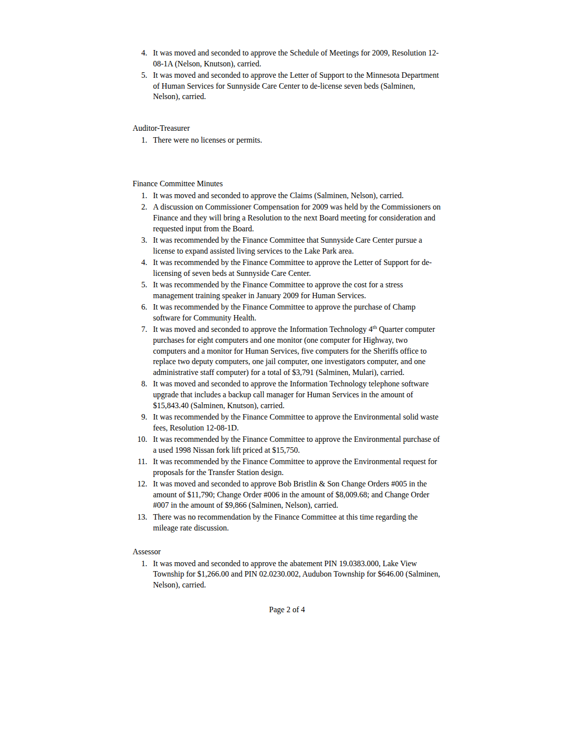It was moved and seconded to approve the Schedule of Meetings for 2009, Resolution 12-08-1A (Nelson, Knutson), carried.
It was moved and seconded to approve the Letter of Support to the Minnesota Department of Human Services for Sunnyside Care Center to de-license seven beds (Salminen, Nelson), carried.
Auditor-Treasurer
There were no licenses or permits.
Finance Committee Minutes
It was moved and seconded to approve the Claims (Salminen, Nelson), carried.
A discussion on Commissioner Compensation for 2009 was held by the Commissioners on Finance and they will bring a Resolution to the next Board meeting for consideration and requested input from the Board.
It was recommended by the Finance Committee that Sunnyside Care Center pursue a license to expand assisted living services to the Lake Park area.
It was recommended by the Finance Committee to approve the Letter of Support for de-licensing of seven beds at Sunnyside Care Center.
It was recommended by the Finance Committee to approve the cost for a stress management training speaker in January 2009 for Human Services.
It was recommended by the Finance Committee to approve the purchase of Champ software for Community Health.
It was moved and seconded to approve the Information Technology 4th Quarter computer purchases for eight computers and one monitor (one computer for Highway, two computers and a monitor for Human Services, five computers for the Sheriffs office to replace two deputy computers, one jail computer, one investigators computer, and one administrative staff computer) for a total of $3,791 (Salminen, Mulari), carried.
It was moved and seconded to approve the Information Technology telephone software upgrade that includes a backup call manager for Human Services in the amount of $15,843.40 (Salminen, Knutson), carried.
It was recommended by the Finance Committee to approve the Environmental solid waste fees, Resolution 12-08-1D.
It was recommended by the Finance Committee to approve the Environmental purchase of a used 1998 Nissan fork lift priced at $15,750.
It was recommended by the Finance Committee to approve the Environmental request for proposals for the Transfer Station design.
It was moved and seconded to approve Bob Bristlin & Son Change Orders #005 in the amount of $11,790; Change Order #006 in the amount of $8,009.68; and Change Order #007 in the amount of $9,866 (Salminen, Nelson), carried.
There was no recommendation by the Finance Committee at this time regarding the mileage rate discussion.
Assessor
It was moved and seconded to approve the abatement PIN 19.0383.000, Lake View Township for $1,266.00 and PIN 02.0230.002, Audubon Township for $646.00 (Salminen, Nelson), carried.
Page 2 of 4